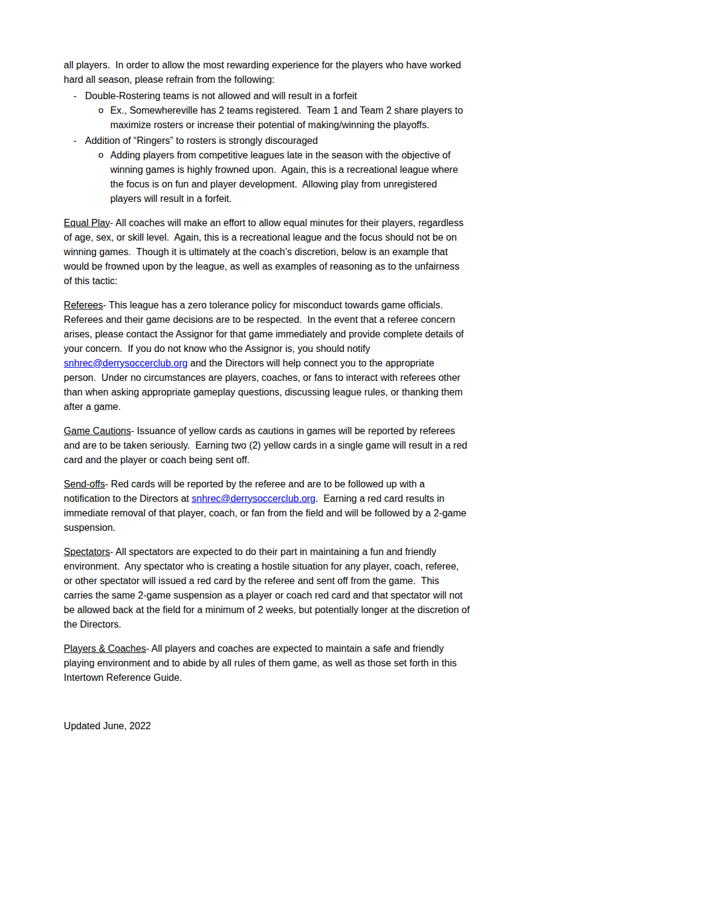all players. In order to allow the most rewarding experience for the players who have worked hard all season, please refrain from the following:
Double-Rostering teams is not allowed and will result in a forfeit
Ex., Somewhereville has 2 teams registered. Team 1 and Team 2 share players to maximize rosters or increase their potential of making/winning the playoffs.
Addition of “Ringers” to rosters is strongly discouraged
Adding players from competitive leagues late in the season with the objective of winning games is highly frowned upon. Again, this is a recreational league where the focus is on fun and player development. Allowing play from unregistered players will result in a forfeit.
Equal Play- All coaches will make an effort to allow equal minutes for their players, regardless of age, sex, or skill level. Again, this is a recreational league and the focus should not be on winning games. Though it is ultimately at the coach’s discretion, below is an example that would be frowned upon by the league, as well as examples of reasoning as to the unfairness of this tactic:
Referees- This league has a zero tolerance policy for misconduct towards game officials. Referees and their game decisions are to be respected. In the event that a referee concern arises, please contact the Assignor for that game immediately and provide complete details of your concern. If you do not know who the Assignor is, you should notify snhrec@derrysoccerclub.org and the Directors will help connect you to the appropriate person. Under no circumstances are players, coaches, or fans to interact with referees other than when asking appropriate gameplay questions, discussing league rules, or thanking them after a game.
Game Cautions- Issuance of yellow cards as cautions in games will be reported by referees and are to be taken seriously. Earning two (2) yellow cards in a single game will result in a red card and the player or coach being sent off.
Send-offs- Red cards will be reported by the referee and are to be followed up with a notification to the Directors at snhrec@derrysoccerclub.org. Earning a red card results in immediate removal of that player, coach, or fan from the field and will be followed by a 2-game suspension.
Spectators- All spectators are expected to do their part in maintaining a fun and friendly environment. Any spectator who is creating a hostile situation for any player, coach, referee, or other spectator will issued a red card by the referee and sent off from the game. This carries the same 2-game suspension as a player or coach red card and that spectator will not be allowed back at the field for a minimum of 2 weeks, but potentially longer at the discretion of the Directors.
Players & Coaches- All players and coaches are expected to maintain a safe and friendly playing environment and to abide by all rules of them game, as well as those set forth in this Intertown Reference Guide.
Updated June, 2022